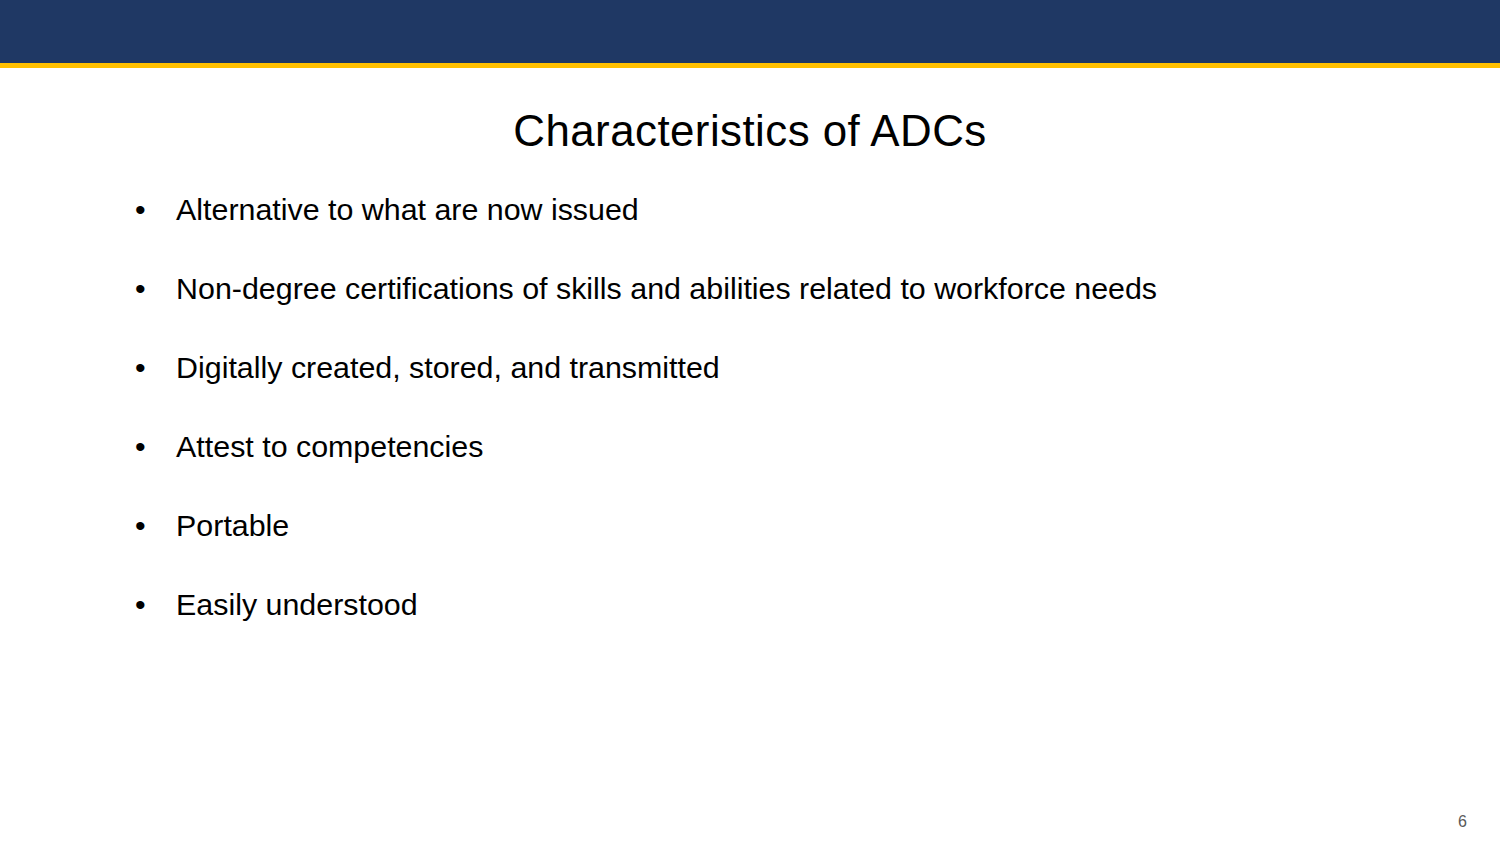Characteristics of ADCs
Alternative to what are now issued
Non-degree certifications of skills and abilities related to workforce needs
Digitally created, stored, and transmitted
Attest to competencies
Portable
Easily understood
6